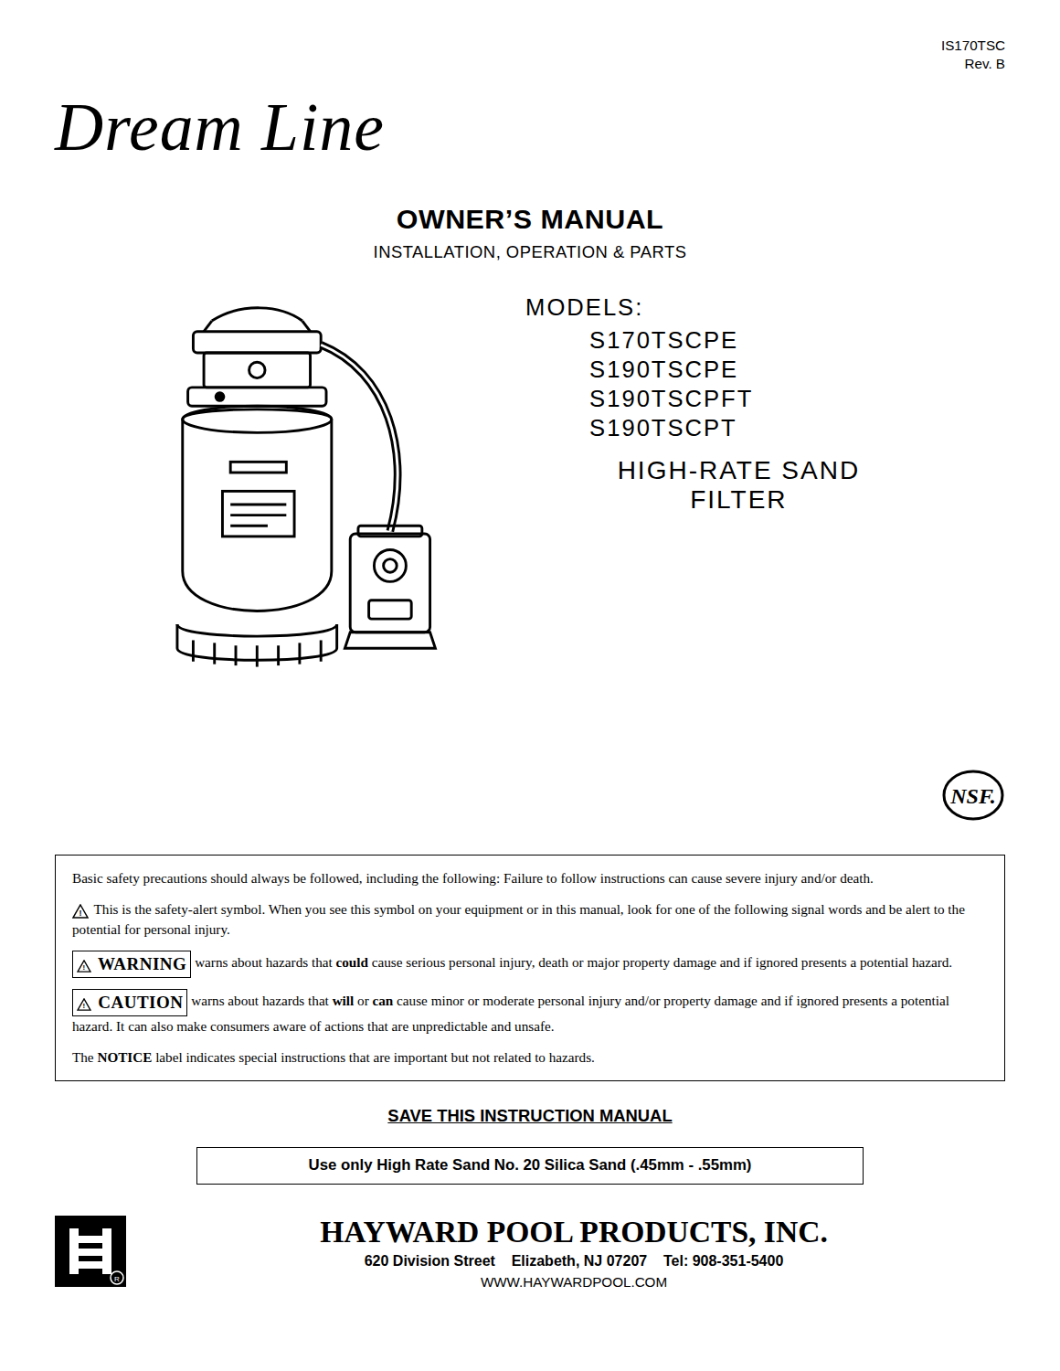IS170TSC
Rev. B
Dream Line
OWNER’S MANUAL
INSTALLATION, OPERATION & PARTS
MODELS:
S170TSCPE
S190TSCPE
S190TSCPFT
S190TSCPT
HIGH-RATE SAND
FILTER
NSF.
Basic safety precautions should always be followed, including the following: Failure to follow instructions can cause severe injury and/or death.
! This is the safety-alert symbol. When you see this symbol on your equipment or in this manual, look for one of the following signal words and be alert to the potential for personal injury.
! WARNING warns about hazards that could cause serious personal injury, death or major property damage and if ignored presents a potential hazard.
! CAUTION warns about hazards that will or can cause minor or moderate personal injury and/or property damage and if ignored presents a potential hazard. It can also make consumers aware of actions that are unpredictable and unsafe.
The NOTICE label indicates special instructions that are important but not related to hazards.
SAVE THIS INSTRUCTION MANUAL
Use only High Rate Sand No. 20 Silica Sand (.45mm - .55mm)
R
HAYWARD POOL PRODUCTS, INC.
620 Division Street Elizabeth, NJ 07207 Tel: 908-351-5400
WWW.HAYWARDPOOL.COM